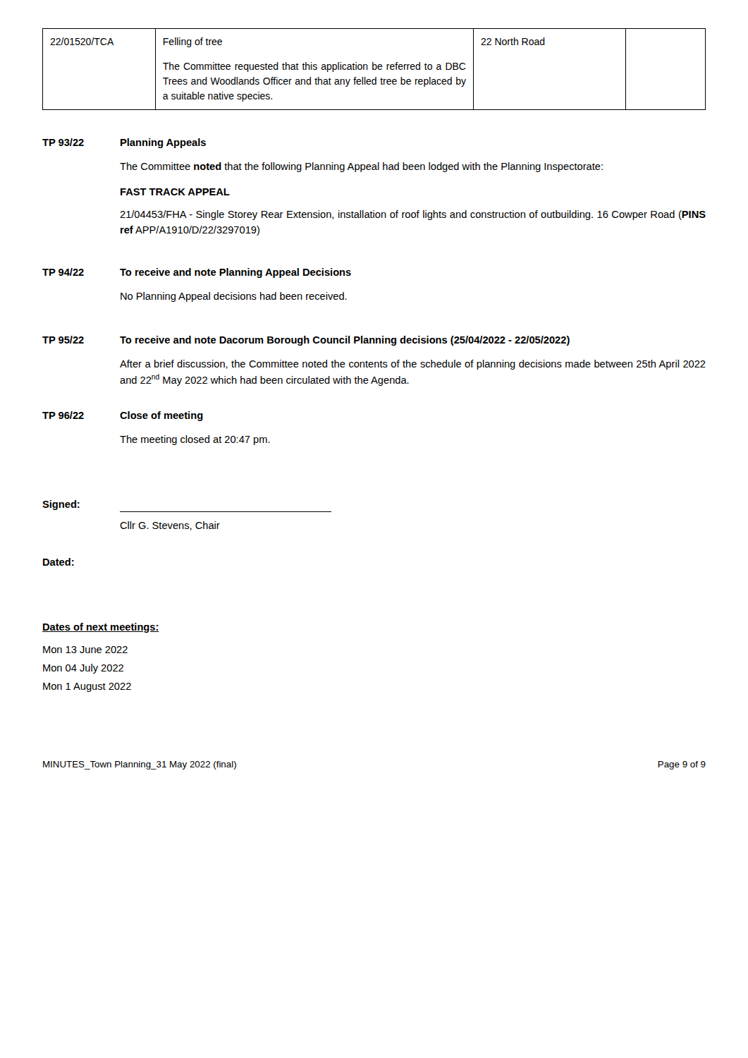| 22/01520/TCA | Felling of tree The Committee requested that this application be referred to a DBC Trees and Woodlands Officer and that any felled tree be replaced by a suitable native species. | 22 North Road | |
TP 93/22
Planning Appeals
The Committee noted that the following Planning Appeal had been lodged with the Planning Inspectorate:
FAST TRACK APPEAL
21/04453/FHA - Single Storey Rear Extension, installation of roof lights and construction of outbuilding. 16 Cowper Road (PINS ref APP/A1910/D/22/3297019)
TP 94/22
To receive and note Planning Appeal Decisions
No Planning Appeal decisions had been received.
TP 95/22
To receive and note Dacorum Borough Council Planning decisions (25/04/2022 - 22/05/2022)
After a brief discussion, the Committee noted the contents of the schedule of planning decisions made between 25th April 2022 and 22nd May 2022 which had been circulated with the Agenda.
TP 96/22
Close of meeting
The meeting closed at 20:47 pm.
Signed:
Cllr G. Stevens, Chair
Dated:
Dates of next meetings:
Mon 13 June 2022
Mon 04 July 2022
Mon 1 August 2022
MINUTES_Town Planning_31 May 2022 (final)
Page 9 of 9